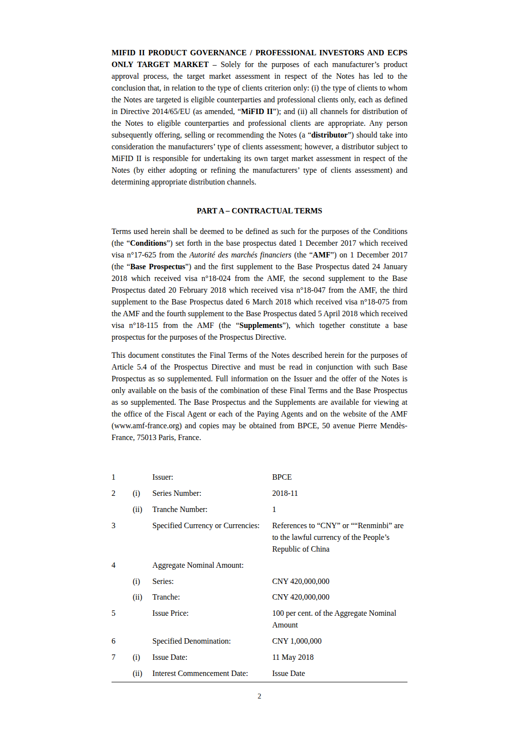MIFID II PRODUCT GOVERNANCE / PROFESSIONAL INVESTORS AND ECPS ONLY TARGET MARKET – Solely for the purposes of each manufacturer’s product approval process, the target market assessment in respect of the Notes has led to the conclusion that, in relation to the type of clients criterion only: (i) the type of clients to whom the Notes are targeted is eligible counterparties and professional clients only, each as defined in Directive 2014/65/EU (as amended, “MiFID II”); and (ii) all channels for distribution of the Notes to eligible counterparties and professional clients are appropriate. Any person subsequently offering, selling or recommending the Notes (a “distributor”) should take into consideration the manufacturers’ type of clients assessment; however, a distributor subject to MiFID II is responsible for undertaking its own target market assessment in respect of the Notes (by either adopting or refining the manufacturers’ type of clients assessment) and determining appropriate distribution channels.
PART A – CONTRACTUAL TERMS
Terms used herein shall be deemed to be defined as such for the purposes of the Conditions (the “Conditions”) set forth in the base prospectus dated 1 December 2017 which received visa n°17-625 from the Autorité des marchés financiers (the “AMF”) on 1 December 2017 (the “Base Prospectus”) and the first supplement to the Base Prospectus dated 24 January 2018 which received visa n°18-024 from the AMF, the second supplement to the Base Prospectus dated 20 February 2018 which received visa n°18-047 from the AMF, the third supplement to the Base Prospectus dated 6 March 2018 which received visa n°18-075 from the AMF and the fourth supplement to the Base Prospectus dated 5 April 2018 which received visa n°18-115 from the AMF (the “Supplements”), which together constitute a base prospectus for the purposes of the Prospectus Directive.
This document constitutes the Final Terms of the Notes described herein for the purposes of Article 5.4 of the Prospectus Directive and must be read in conjunction with such Base Prospectus as so supplemented. Full information on the Issuer and the offer of the Notes is only available on the basis of the combination of these Final Terms and the Base Prospectus as so supplemented. The Base Prospectus and the Supplements are available for viewing at the office of the Fiscal Agent or each of the Paying Agents and on the website of the AMF (www.amf-france.org) and copies may be obtained from BPCE, 50 avenue Pierre Mendès-France, 75013 Paris, France.
| 1 | | Issuer: | BPCE |
| 2 | (i) | Series Number: | 2018-11 |
| | (ii) | Tranche Number: | 1 |
| 3 | | Specified Currency or Currencies: | References to “CNY” or ““Renminbi” are to the lawful currency of the People’s Republic of China |
| 4 | | Aggregate Nominal Amount: | |
| | (i) | Series: | CNY 420,000,000 |
| | (ii) | Tranche: | CNY 420,000,000 |
| 5 | | Issue Price: | 100 per cent. of the Aggregate Nominal Amount |
| 6 | | Specified Denomination: | CNY 1,000,000 |
| 7 | (i) | Issue Date: | 11 May 2018 |
| | (ii) | Interest Commencement Date: | Issue Date |
2